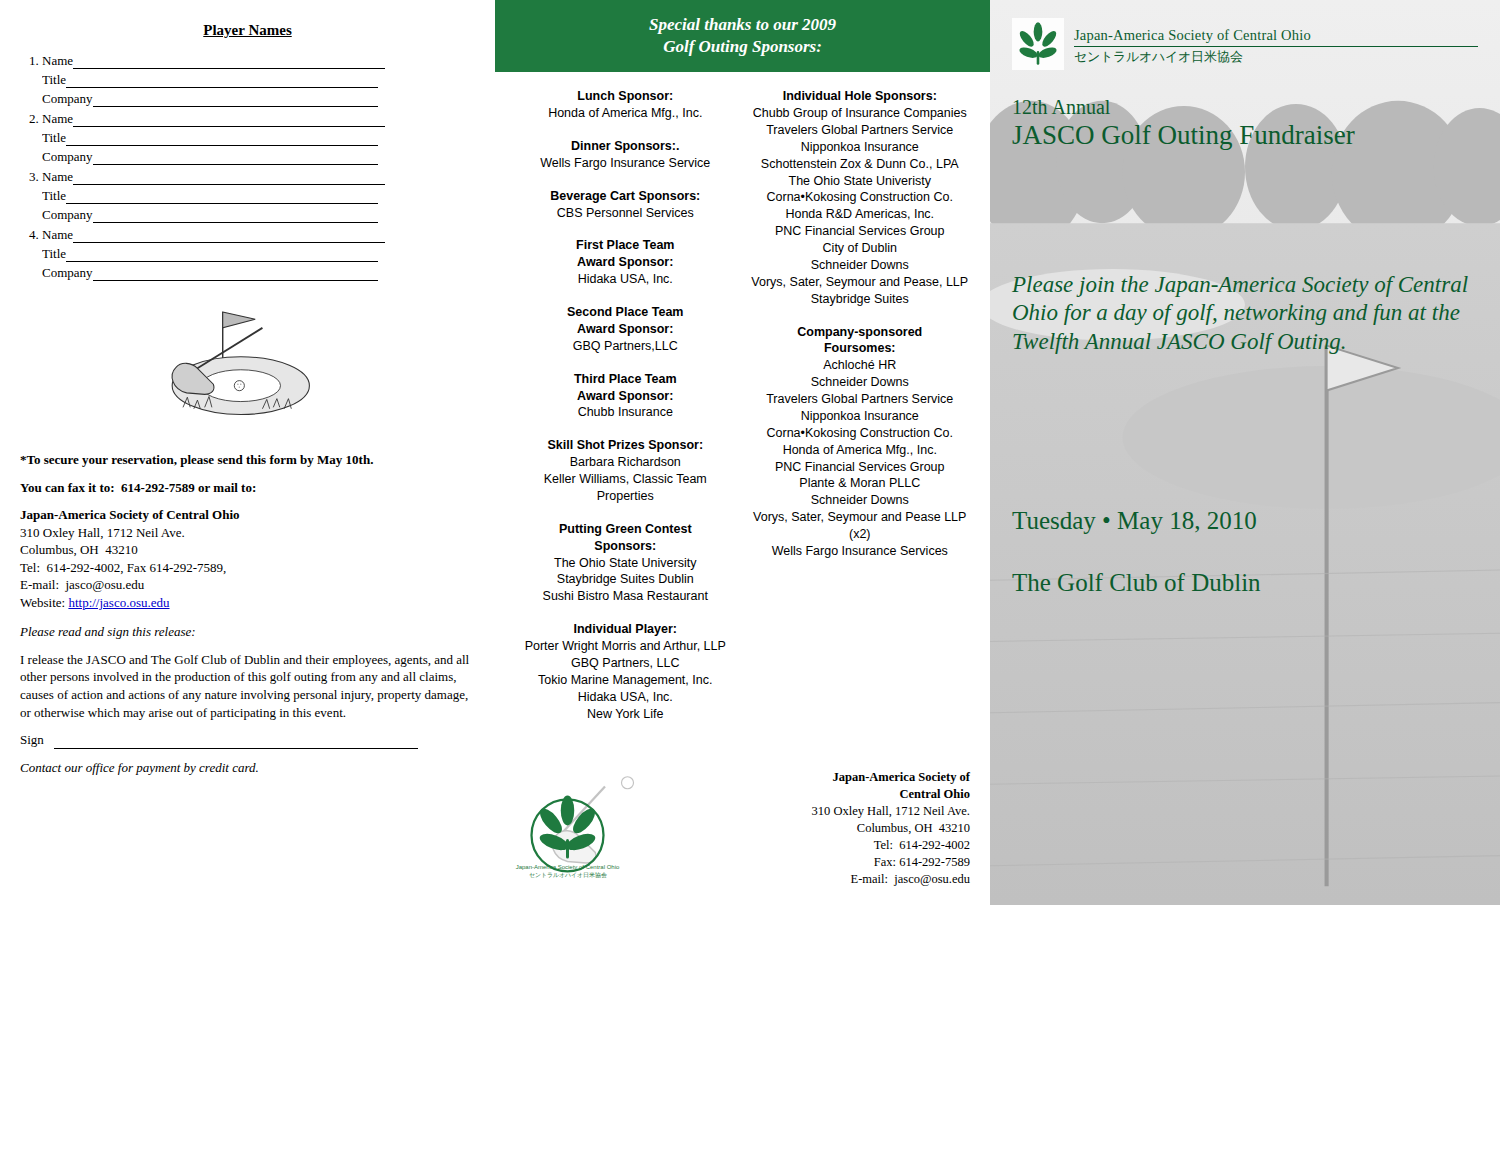Player Names
Name Title Company
Name Title Company
Name Title Company
Name Title Company
*To secure your reservation, please send this form by May 10th.
You can fax it to: 614-292-7589 or mail to:
Japan-America Society of Central Ohio
310 Oxley Hall, 1712 Neil Ave.
Columbus, OH 43210
Tel: 614-292-4002, Fax 614-292-7589,
E-mail: jasco@osu.edu
Website: http://jasco.osu.edu
Please read and sign this release:
I release the JASCO and The Golf Club of Dublin and their employees, agents, and all other persons involved in the production of this golf outing from any and all claims, causes of action and actions of any nature involving personal injury, property damage, or otherwise which may arise out of participating in this event.
Sign
Contact our office for payment by credit card.
Special thanks to our 2009
Golf Outing Sponsors:
Lunch Sponsor:
Honda of America Mfg., Inc.
Dinner Sponsors:.
Wells Fargo Insurance Service
Beverage Cart Sponsors:
CBS Personnel Services
First Place Team
Award Sponsor:
Hidaka USA, Inc.
Second Place Team
Award Sponsor:
GBQ Partners,LLC
Third Place Team
Award Sponsor:
Chubb Insurance
Skill Shot Prizes Sponsor:
Barbara Richardson
Keller Williams, Classic Team Properties
Putting Green Contest
Sponsors:
The Ohio State University
Staybridge Suites Dublin
Sushi Bistro Masa Restaurant
Individual Player:
Porter Wright Morris and Arthur, LLP
GBQ Partners, LLC
Tokio Marine Management, Inc.
Hidaka USA, Inc.
New York Life
Individual Hole Sponsors:
Chubb Group of Insurance Companies
Travelers Global Partners Service
Nipponkoa Insurance
Schottenstein Zox & Dunn Co., LPA
The Ohio State Univeristy
Corna•Kokosing Construction Co.
Honda R&D Americas, Inc.
PNC Financial Services Group
City of Dublin
Schneider Downs
Vorys, Sater, Seymour and Pease, LLP
Staybridge Suites
Company-sponsored
Foursomes:
Achloché HR
Schneider Downs
Travelers Global Partners Service
Nipponkoa Insurance
Corna•Kokosing Construction Co.
Honda of America Mfg., Inc.
PNC Financial Services Group
Plante & Moran PLLC
Schneider Downs
Vorys, Sater, Seymour and Pease LLP (x2)
Wells Fargo Insurance Services
Japan-America Society of Central Ohio セントラルオハイオ日米協会
Japan-America Society of
Central Ohio
310 Oxley Hall, 1712 Neil Ave.
Columbus, OH 43210
Tel: 614-292-4002
Fax: 614-292-7589
E-mail: jasco@osu.edu
Japan-America Society of Central Ohio
セントラルオハイオ日米協会
12th Annual
JASCO Golf Outing Fundraiser
Please join the Japan-America Society of Central Ohio for a day of golf, networking and fun at the Twelfth Annual JASCO Golf Outing.
Tuesday • May 18, 2010
The Golf Club of Dublin